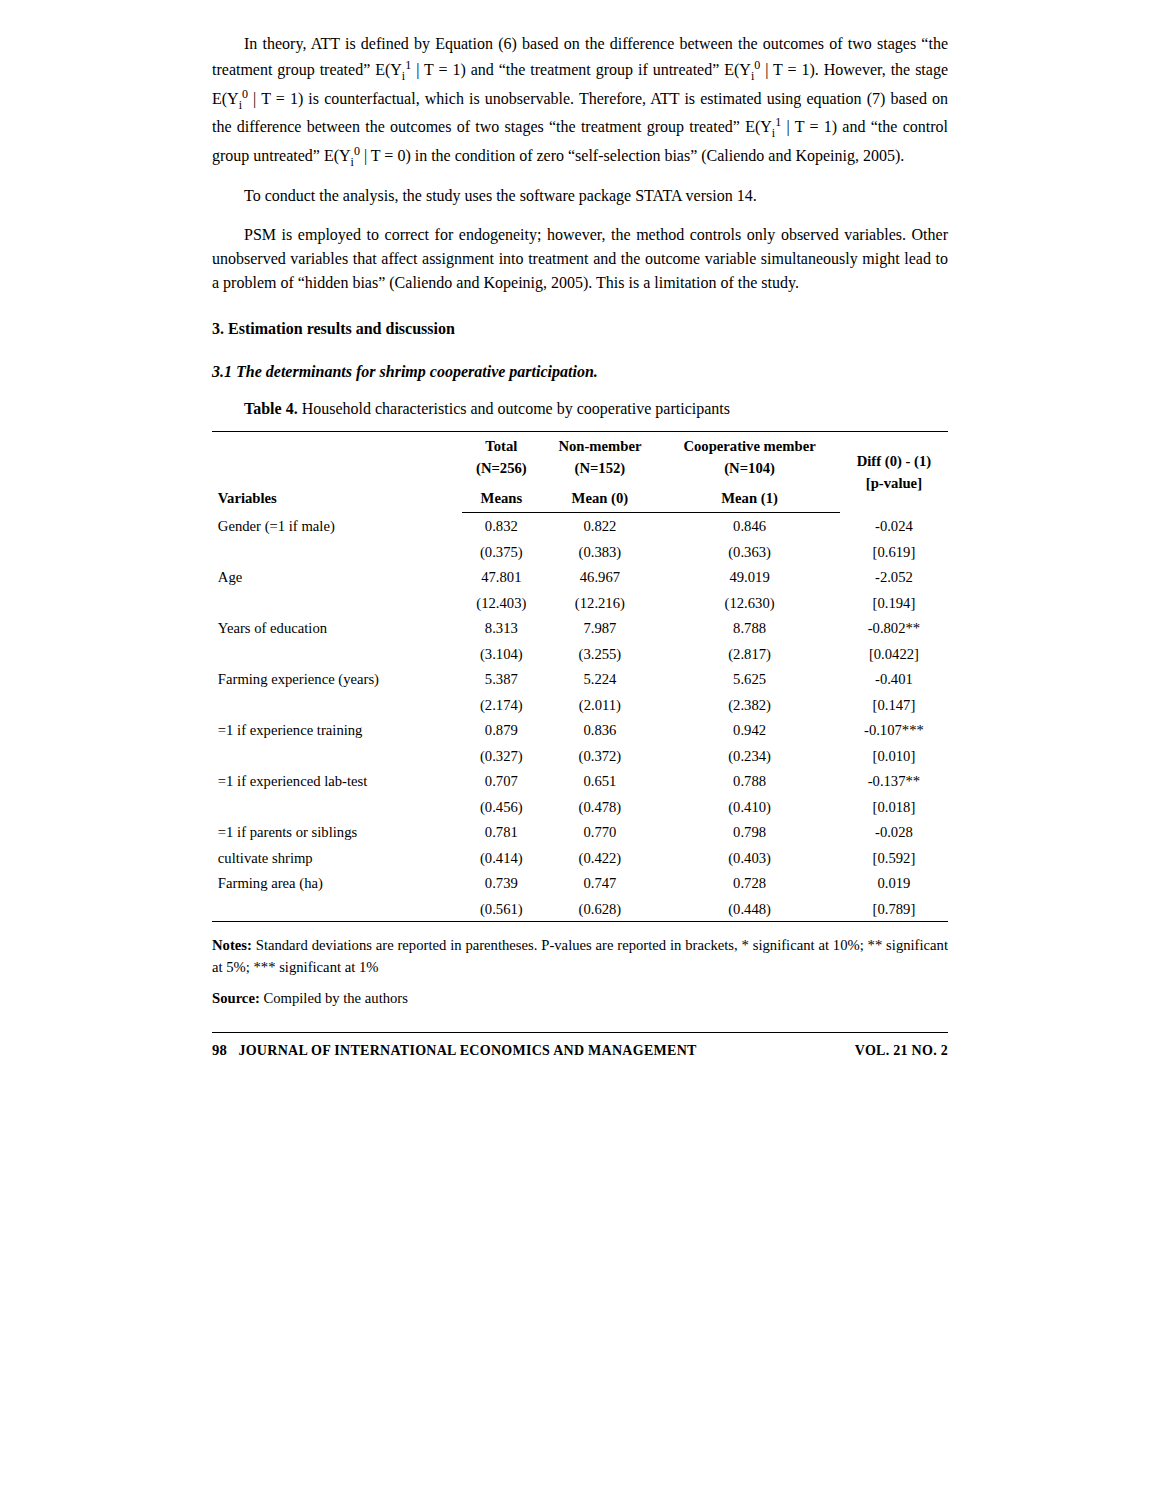In theory, ATT is defined by Equation (6) based on the difference between the outcomes of two stages “the treatment group treated” E(Yi 1 | T = 1) and “the treatment group if untreated” E(Yi 0 | T = 1). However, the stage E(Yi 0 | T = 1) is counterfactual, which is unobservable. Therefore, ATT is estimated using equation (7) based on the difference between the outcomes of two stages “the treatment group treated” E(Yi 1 | T = 1) and “the control group untreated” E(Yi 0 | T = 0) in the condition of zero “self-selection bias” (Caliendo and Kopeinig, 2005).
To conduct the analysis, the study uses the software package STATA version 14.
PSM is employed to correct for endogeneity; however, the method controls only observed variables. Other unobserved variables that affect assignment into treatment and the outcome variable simultaneously might lead to a problem of “hidden bias” (Caliendo and Kopeinig, 2005). This is a limitation of the study.
3. Estimation results and discussion
3.1 The determinants for shrimp cooperative participation.
Table 4. Household characteristics and outcome by cooperative participants
| Variables | Total (N=256) | Non-member (N=152) | Cooperative member (N=104) | Diff (0) - (1) [p-value] |
| --- | --- | --- | --- | --- |
| Means | Mean (0) | Mean (1) |
| Gender (=1 if male) | 0.832 | 0.822 | 0.846 | -0.024 |
| | (0.375) | (0.383) | (0.363) | [0.619] |
| Age | 47.801 | 46.967 | 49.019 | -2.052 |
| | (12.403) | (12.216) | (12.630) | [0.194] |
| Years of education | 8.313 | 7.987 | 8.788 | -0.802** |
| | (3.104) | (3.255) | (2.817) | [0.0422] |
| Farming experience (years) | 5.387 | 5.224 | 5.625 | -0.401 |
| | (2.174) | (2.011) | (2.382) | [0.147] |
| =1 if experience training | 0.879 | 0.836 | 0.942 | -0.107*** |
| | (0.327) | (0.372) | (0.234) | [0.010] |
| =1 if experienced lab-test | 0.707 | 0.651 | 0.788 | -0.137** |
| | (0.456) | (0.478) | (0.410) | [0.018] |
| =1 if parents or siblings | 0.781 | 0.770 | 0.798 | -0.028 |
| cultivate shrimp | (0.414) | (0.422) | (0.403) | [0.592] |
| Farming area (ha) | 0.739 | 0.747 | 0.728 | 0.019 |
| | (0.561) | (0.628) | (0.448) | [0.789] |
Notes: Standard deviations are reported in parentheses. P-values are reported in brackets, * significant at 10%; ** significant at 5%; *** significant at 1%
Source: Compiled by the authors
98 JOURNAL OF INTERNATIONAL ECONOMICS AND MANAGEMENT
VOL. 21 NO. 2